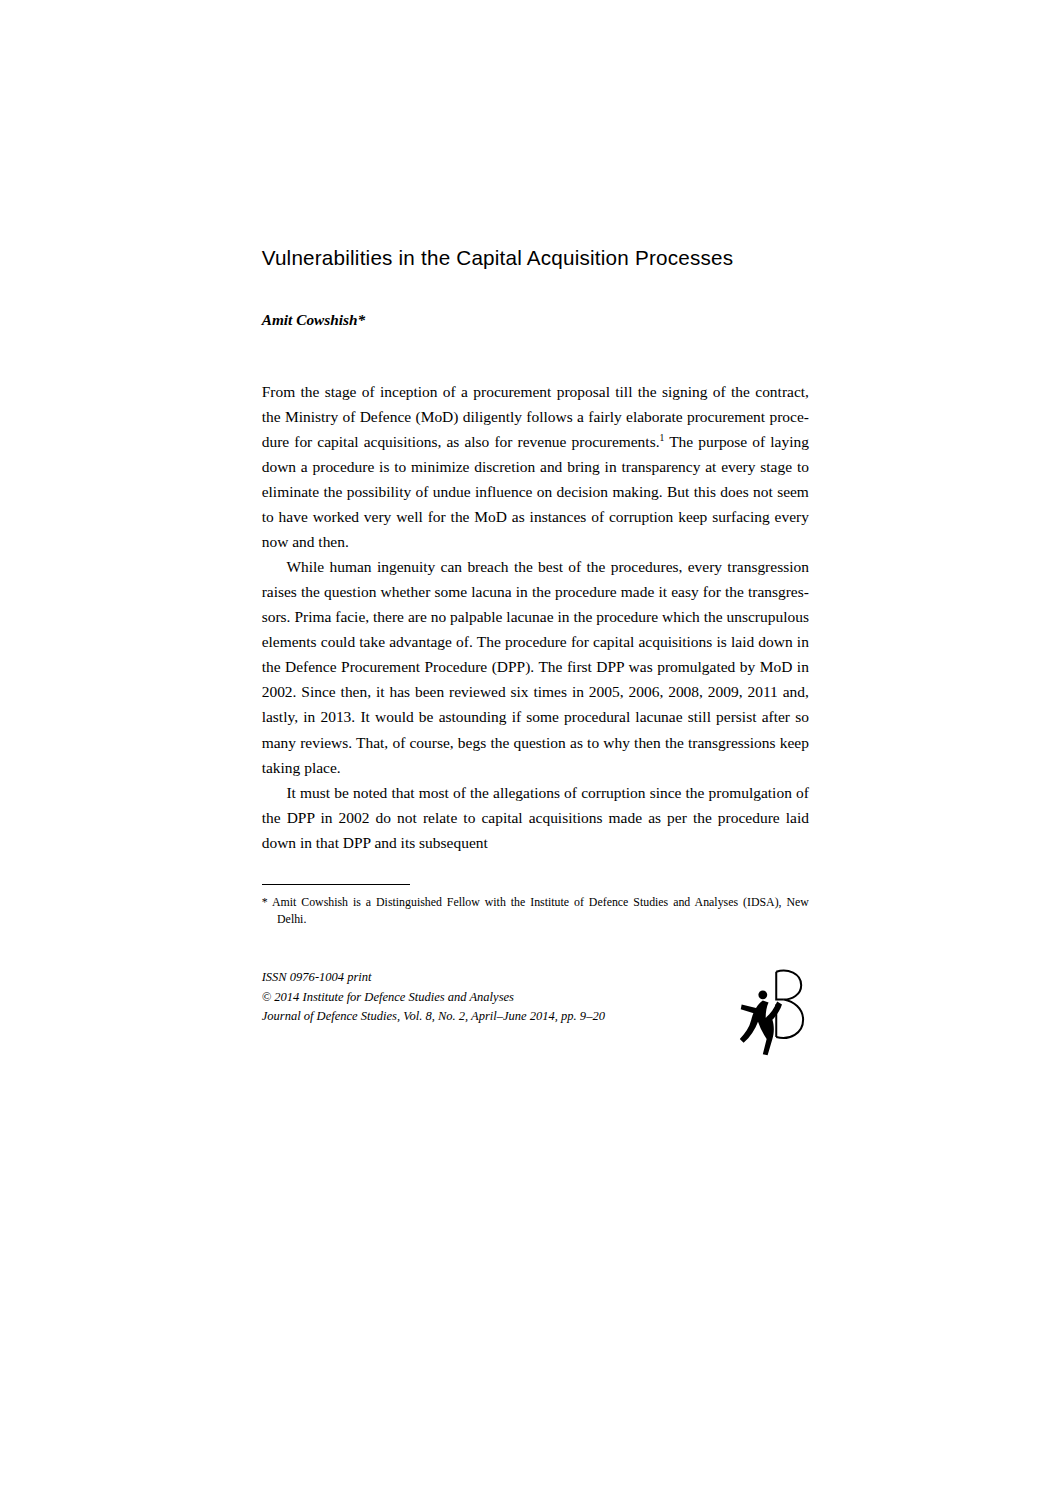Vulnerabilities in the Capital Acquisition Processes
Amit Cowshish*
From the stage of inception of a procurement proposal till the signing of the contract, the Ministry of Defence (MoD) diligently follows a fairly elaborate procurement procedure for capital acquisitions, as also for revenue procurements.1 The purpose of laying down a procedure is to minimize discretion and bring in transparency at every stage to eliminate the possibility of undue influence on decision making. But this does not seem to have worked very well for the MoD as instances of corruption keep surfacing every now and then.
While human ingenuity can breach the best of the procedures, every transgression raises the question whether some lacuna in the procedure made it easy for the transgressors. Prima facie, there are no palpable lacunae in the procedure which the unscrupulous elements could take advantage of. The procedure for capital acquisitions is laid down in the Defence Procurement Procedure (DPP). The first DPP was promulgated by MoD in 2002. Since then, it has been reviewed six times in 2005, 2006, 2008, 2009, 2011 and, lastly, in 2013. It would be astounding if some procedural lacunae still persist after so many reviews. That, of course, begs the question as to why then the transgressions keep taking place.
It must be noted that most of the allegations of corruption since the promulgation of the DPP in 2002 do not relate to capital acquisitions made as per the procedure laid down in that DPP and its subsequent
* Amit Cowshish is a Distinguished Fellow with the Institute of Defence Studies and Analyses (IDSA), New Delhi.
ISSN 0976-1004 print
© 2014 Institute for Defence Studies and Analyses
Journal of Defence Studies, Vol. 8, No. 2, April–June 2014, pp. 9–20